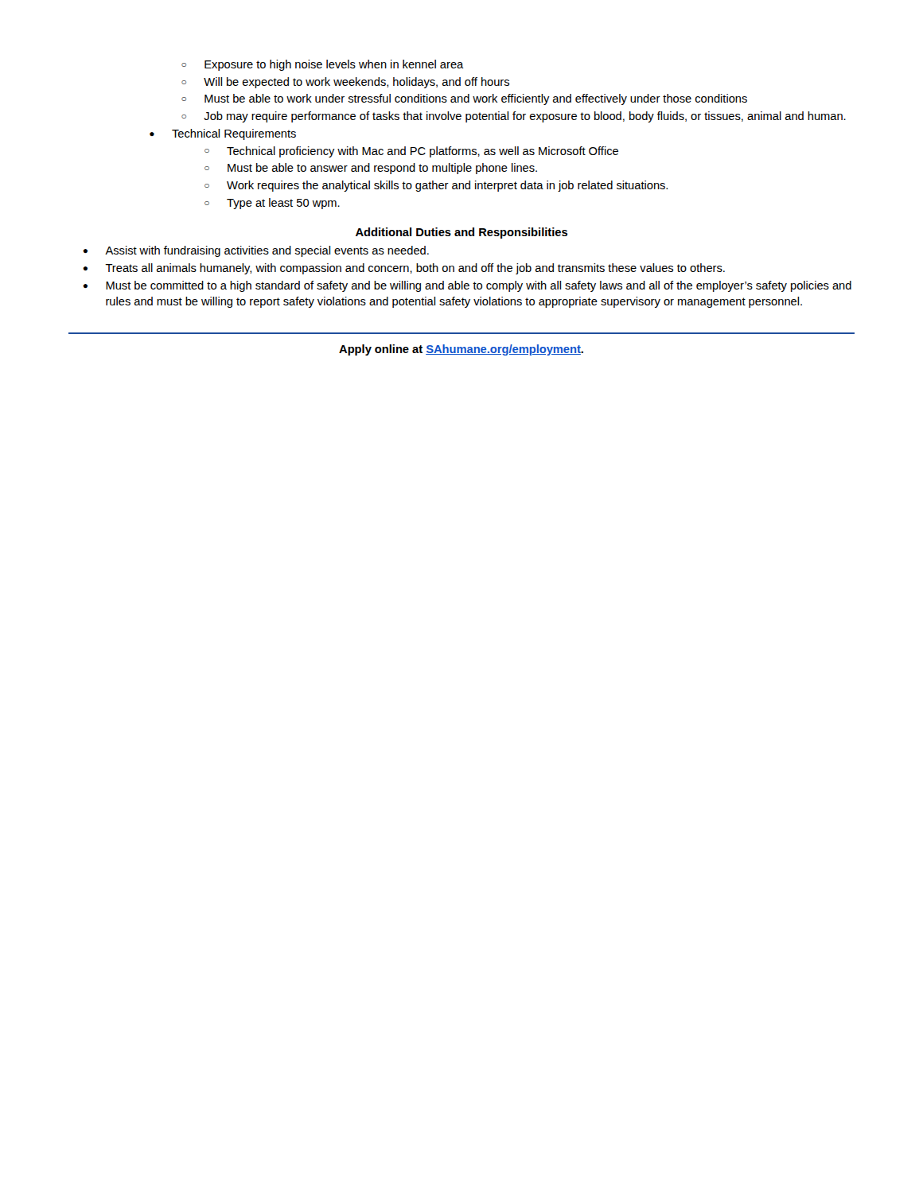Exposure to high noise levels when in kennel area
Will be expected to work weekends, holidays, and off hours
Must be able to work under stressful conditions and work efficiently and effectively under those conditions
Job may require performance of tasks that involve potential for exposure to blood, body fluids, or tissues, animal and human.
Technical Requirements
Technical proficiency with Mac and PC platforms, as well as Microsoft Office
Must be able to answer and respond to multiple phone lines.
Work requires the analytical skills to gather and interpret data in job related situations.
Type at least 50 wpm.
Additional Duties and Responsibilities
Assist with fundraising activities and special events as needed.
Treats all animals humanely, with compassion and concern, both on and off the job and transmits these values to others.
Must be committed to a high standard of safety and be willing and able to comply with all safety laws and all of the employer’s safety policies and rules and must be willing to report safety violations and potential safety violations to appropriate supervisory or management personnel.
Apply online at SAhumane.org/employment.